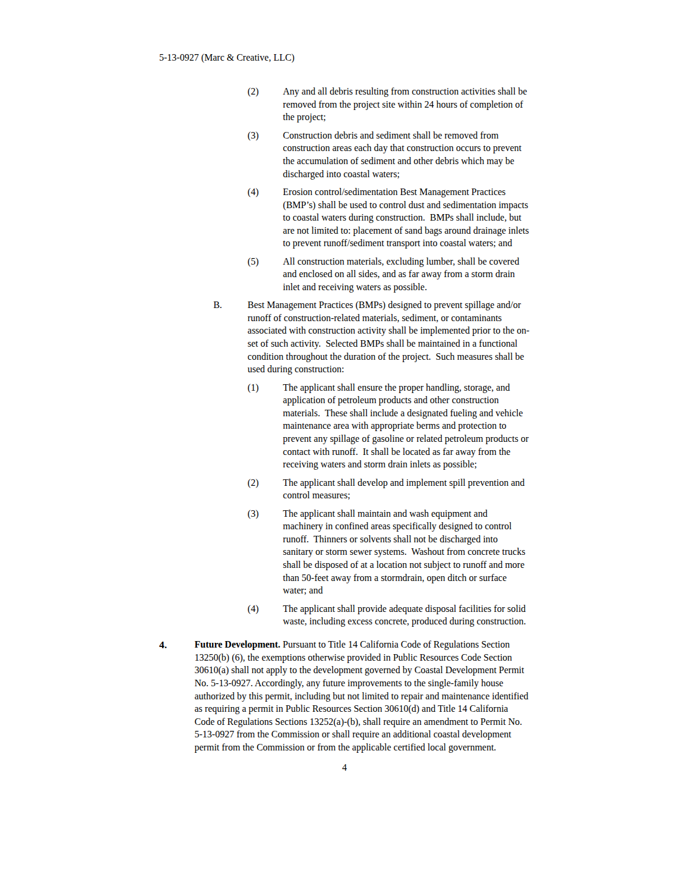5-13-0927 (Marc & Creative, LLC)
(2) Any and all debris resulting from construction activities shall be removed from the project site within 24 hours of completion of the project;
(3) Construction debris and sediment shall be removed from construction areas each day that construction occurs to prevent the accumulation of sediment and other debris which may be discharged into coastal waters;
(4) Erosion control/sedimentation Best Management Practices (BMP’s) shall be used to control dust and sedimentation impacts to coastal waters during construction. BMPs shall include, but are not limited to: placement of sand bags around drainage inlets to prevent runoff/sediment transport into coastal waters; and
(5) All construction materials, excluding lumber, shall be covered and enclosed on all sides, and as far away from a storm drain inlet and receiving waters as possible.
B. Best Management Practices (BMPs) designed to prevent spillage and/or runoff of construction-related materials, sediment, or contaminants associated with construction activity shall be implemented prior to the on-set of such activity. Selected BMPs shall be maintained in a functional condition throughout the duration of the project. Such measures shall be used during construction:
(1) The applicant shall ensure the proper handling, storage, and application of petroleum products and other construction materials. These shall include a designated fueling and vehicle maintenance area with appropriate berms and protection to prevent any spillage of gasoline or related petroleum products or contact with runoff. It shall be located as far away from the receiving waters and storm drain inlets as possible;
(2) The applicant shall develop and implement spill prevention and control measures;
(3) The applicant shall maintain and wash equipment and machinery in confined areas specifically designed to control runoff. Thinners or solvents shall not be discharged into sanitary or storm sewer systems. Washout from concrete trucks shall be disposed of at a location not subject to runoff and more than 50-feet away from a stormdrain, open ditch or surface water; and
(4) The applicant shall provide adequate disposal facilities for solid waste, including excess concrete, produced during construction.
4. Future Development. Pursuant to Title 14 California Code of Regulations Section 13250(b) (6), the exemptions otherwise provided in Public Resources Code Section 30610(a) shall not apply to the development governed by Coastal Development Permit No. 5-13-0927. Accordingly, any future improvements to the single-family house authorized by this permit, including but not limited to repair and maintenance identified as requiring a permit in Public Resources Section 30610(d) and Title 14 California Code of Regulations Sections 13252(a)-(b), shall require an amendment to Permit No. 5-13-0927 from the Commission or shall require an additional coastal development permit from the Commission or from the applicable certified local government.
4